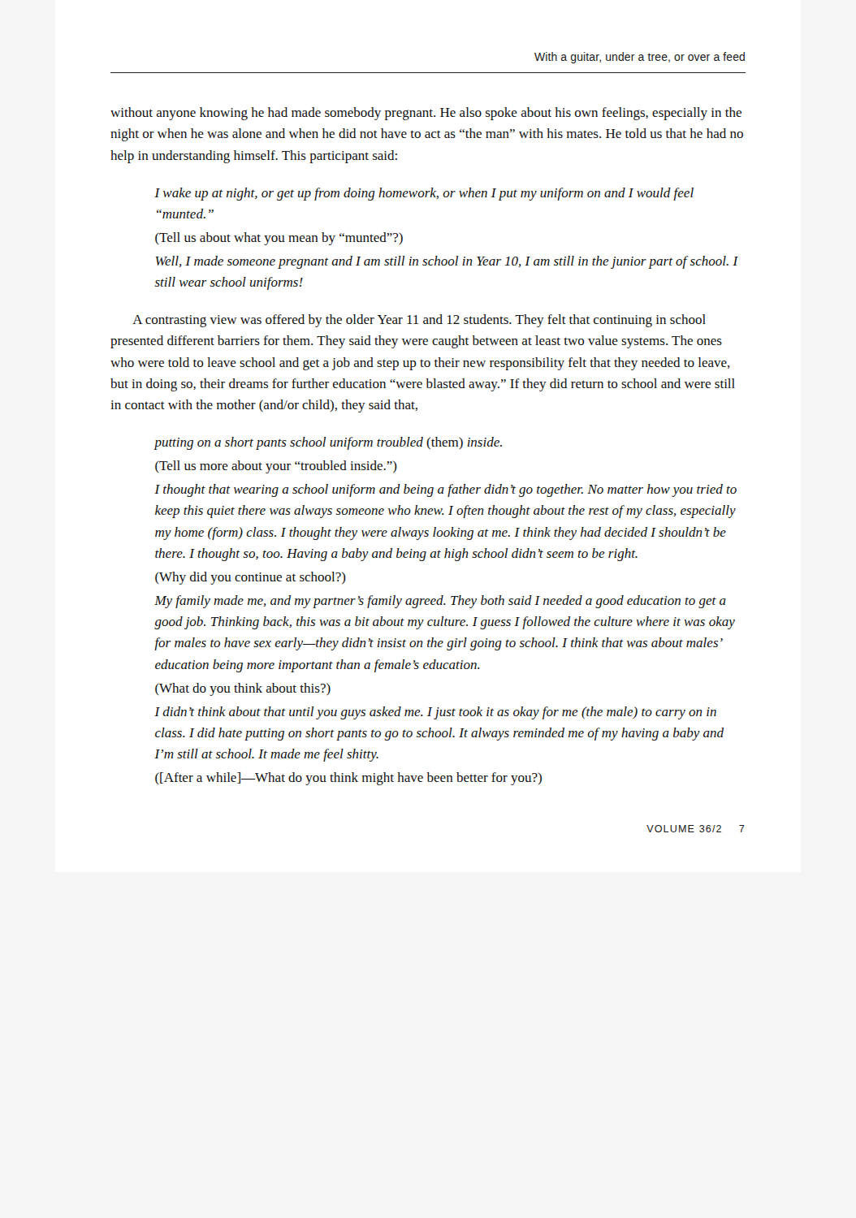With a guitar, under a tree, or over a feed
without anyone knowing he had made somebody pregnant. He also spoke about his own feelings, especially in the night or when he was alone and when he did not have to act as “the man” with his mates. He told us that he had no help in understanding himself. This participant said:
I wake up at night, or get up from doing homework, or when I put my uniform on and I would feel “munted.”
(Tell us about what you mean by “munted”?)
Well, I made someone pregnant and I am still in school in Year 10, I am still in the junior part of school. I still wear school uniforms!
A contrasting view was offered by the older Year 11 and 12 students. They felt that continuing in school presented different barriers for them. They said they were caught between at least two value systems. The ones who were told to leave school and get a job and step up to their new responsibility felt that they needed to leave, but in doing so, their dreams for further education “were blasted away.” If they did return to school and were still in contact with the mother (and/or child), they said that,
putting on a short pants school uniform troubled (them) inside.
(Tell us more about your “troubled inside.”)
I thought that wearing a school uniform and being a father didn’t go together. No matter how you tried to keep this quiet there was always someone who knew. I often thought about the rest of my class, especially my home (form) class. I thought they were always looking at me. I think they had decided I shouldn’t be there. I thought so, too. Having a baby and being at high school didn’t seem to be right.
(Why did you continue at school?)
My family made me, and my partner’s family agreed. They both said I needed a good education to get a good job. Thinking back, this was a bit about my culture. I guess I followed the culture where it was okay for males to have sex early—they didn’t insist on the girl going to school. I think that was about males’ education being more important than a female’s education.
(What do you think about this?)
I didn’t think about that until you guys asked me. I just took it as okay for me (the male) to carry on in class. I did hate putting on short pants to go to school. It always reminded me of my having a baby and I’m still at school. It made me feel shitty.
([After a while]—What do you think might have been better for you?)
VOLUME 36/27